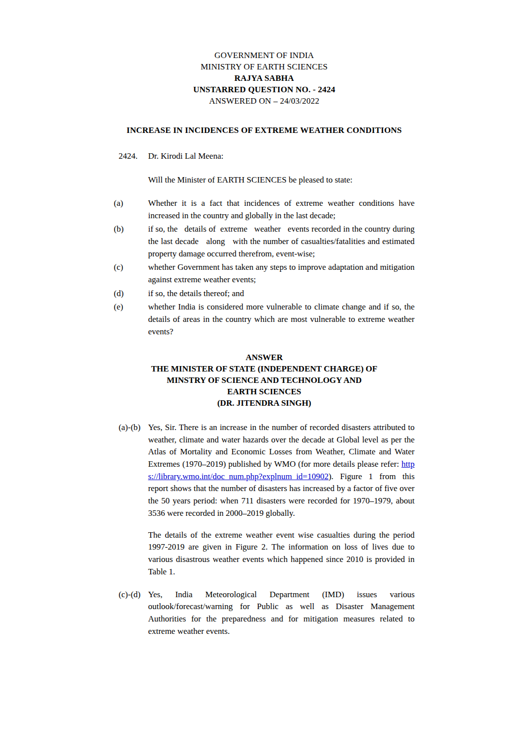GOVERNMENT OF INDIA
MINISTRY OF EARTH SCIENCES
RAJYA SABHA
UNSTARRED QUESTION NO. - 2424
ANSWERED ON – 24/03/2022
INCREASE IN INCIDENCES OF EXTREME WEATHER CONDITIONS
2424. Dr. Kirodi Lal Meena:
Will the Minister of EARTH SCIENCES be pleased to state:
| (a) | Whether it is a fact that incidences of extreme weather conditions have increased in the country and globally in the last decade; |
| (b) | if so, the details of extreme weather events recorded in the country during the last decade along with the number of casualties/fatalities and estimated property damage occurred therefrom, event-wise; |
| (c) | whether Government has taken any steps to improve adaptation and mitigation against extreme weather events; |
| (d) | if so, the details thereof; and |
| (e) | whether India is considered more vulnerable to climate change and if so, the details of areas in the country which are most vulnerable to extreme weather events? |
ANSWER
THE MINISTER OF STATE (INDEPENDENT CHARGE) OF
MINSTRY OF SCIENCE AND TECHNOLOGY AND
EARTH SCIENCES
(DR. JITENDRA SINGH)
(a)-(b)
Yes, Sir. There is an increase in the number of recorded disasters attributed to weather, climate and water hazards over the decade at Global level as per the Atlas of Mortality and Economic Losses from Weather, Climate and Water Extremes (1970–2019) published by WMO (for more details please refer: https://library.wmo.int/doc_num.php?explnum_id=10902). Figure 1 from this report shows that the number of disasters has increased by a factor of five over the 50 years period: when 711 disasters were recorded for 1970–1979, about 3536 were recorded in 2000–2019 globally.
The details of the extreme weather event wise casualties during the period 1997-2019 are given in Figure 2. The information on loss of lives due to various disastrous weather events which happened since 2010 is provided in Table 1.
(c)-(d)
Yes, India Meteorological Department (IMD) issues various outlook/forecast/warning for Public as well as Disaster Management Authorities for the preparedness and for mitigation measures related to extreme weather events.